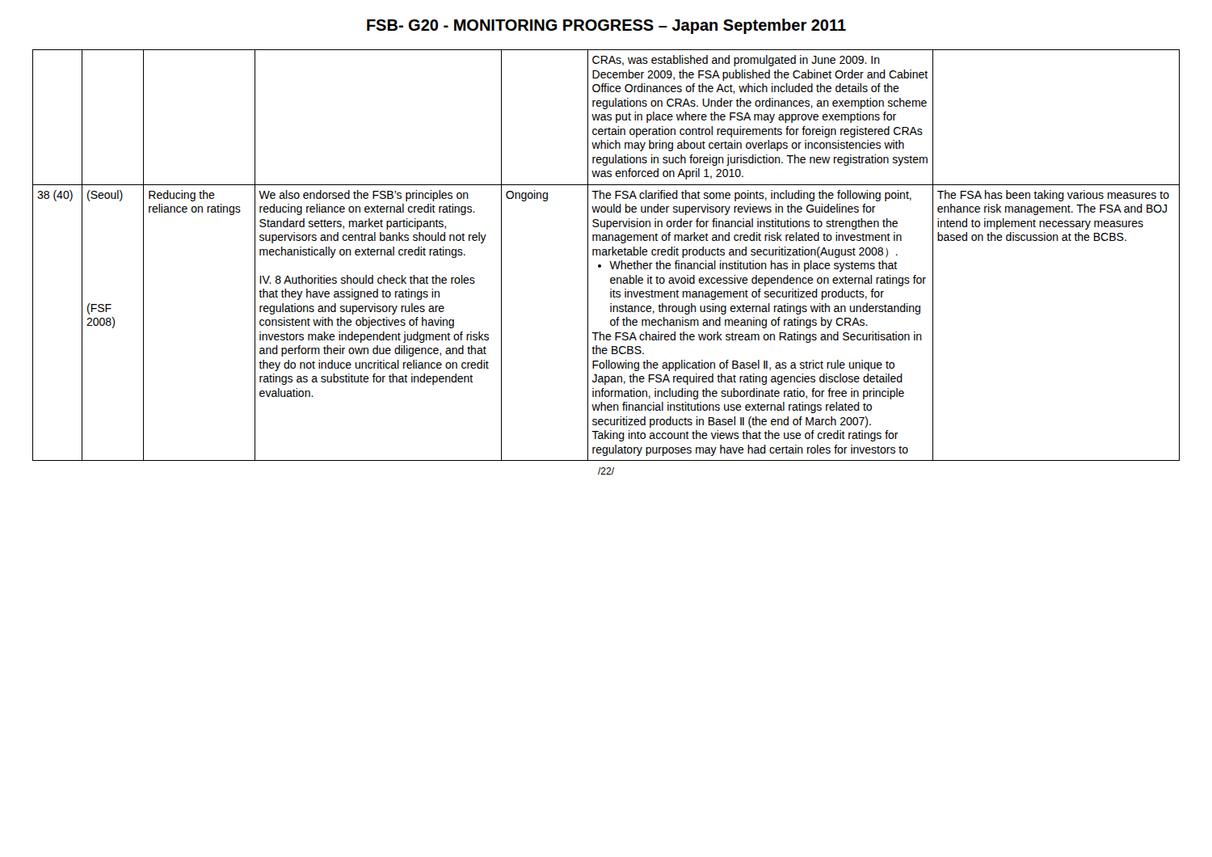FSB- G20 - MONITORING PROGRESS – Japan September 2011
| | | | | | CRAs, was established and promulgated in June 2009. In December 2009, the FSA published the Cabinet Order and Cabinet Office Ordinances of the Act, which included the details of the regulations on CRAs. Under the ordinances, an exemption scheme was put in place where the FSA may approve exemptions for certain operation control requirements for foreign registered CRAs which may bring about certain overlaps or inconsistencies with regulations in such foreign jurisdiction. The new registration system was enforced on April 1, 2010. | |
| 38 (40) | (Seoul) (FSF 2008) | Reducing the reliance on ratings | We also endorsed the FSB’s principles on reducing reliance on external credit ratings. Standard setters, market participants, supervisors and central banks should not rely mechanistically on external credit ratings. IV. 8 Authorities should check that the roles that they have assigned to ratings in regulations and supervisory rules are consistent with the objectives of having investors make independent judgment of risks and perform their own due diligence, and that they do not induce uncritical reliance on credit ratings as a substitute for that independent evaluation. | Ongoing | The FSA clarified that some points, including the following point, would be under supervisory reviews in the Guidelines for Supervision in order for financial institutions to strengthen the management of market and credit risk related to investment in marketable credit products and securitization(August 2008）. Whether the financial institution has in place systems that enable it to avoid excessive dependence on external ratings for its investment management of securitized products, for instance, through using external ratings with an understanding of the mechanism and meaning of ratings by CRAs. The FSA chaired the work stream on Ratings and Securitisation in the BCBS. Following the application of Basel Ⅱ, as a strict rule unique to Japan, the FSA required that rating agencies disclose detailed information, including the subordinate ratio, for free in principle when financial institutions use external ratings related to securitized products in Basel Ⅱ (the end of March 2007). Taking into account the views that the use of credit ratings for regulatory purposes may have had certain roles for investors to | The FSA has been taking various measures to enhance risk management. The FSA and BOJ intend to implement necessary measures based on the discussion at the BCBS. |
/22/